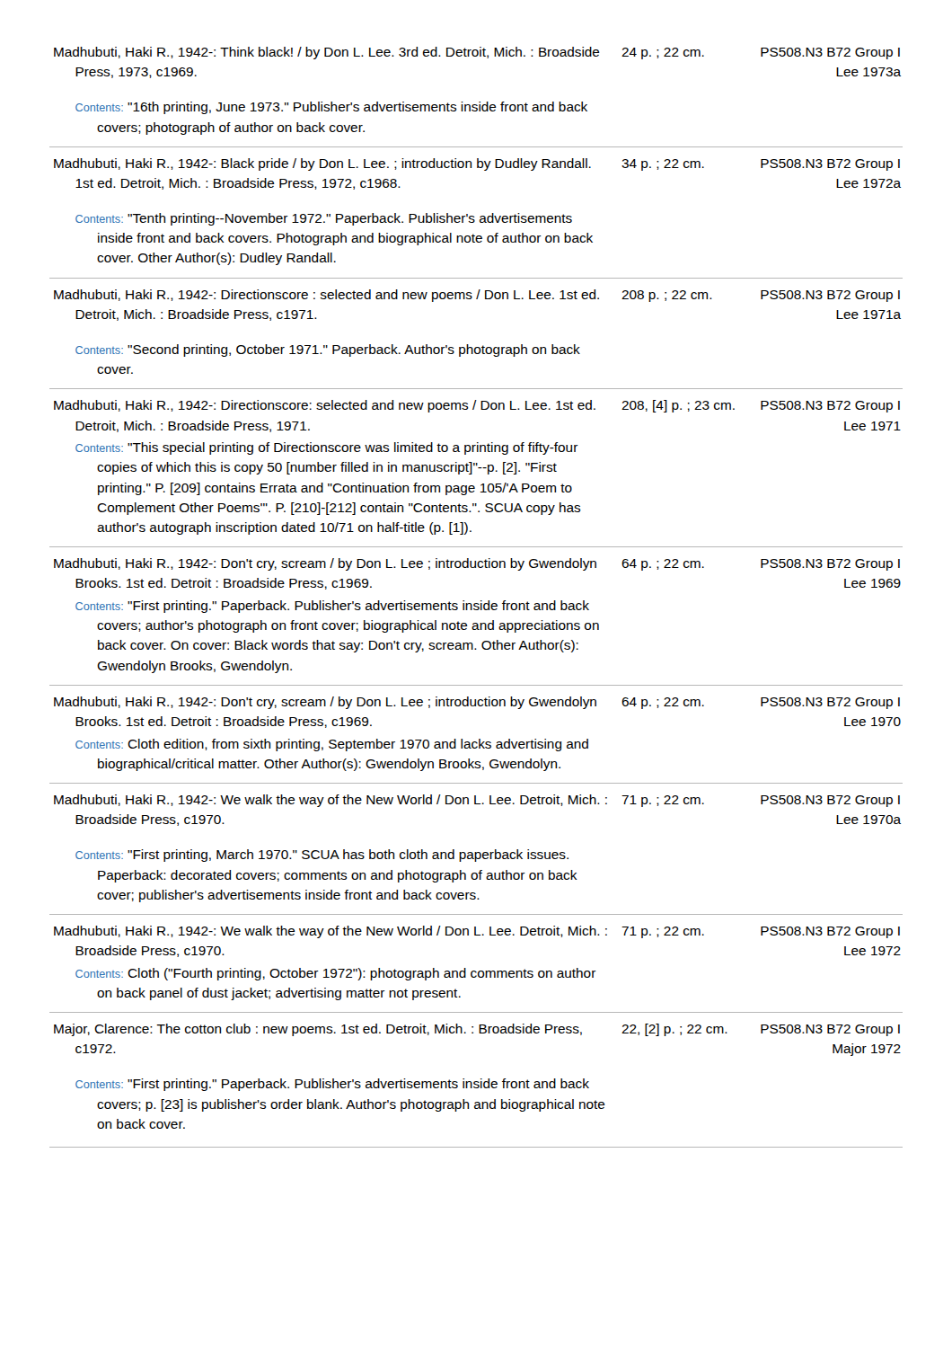| Madhubuti, Haki R., 1942-: Think black! / by Don L. Lee. 3rd ed. Detroit, Mich. : Broadside Press, 1973, c1969. Contents: "16th printing, June 1973." Publisher's advertisements inside front and back covers; photograph of author on back cover. | 24 p. ; 22 cm. | PS508.N3 B72 Group I Lee 1973a |
| Madhubuti, Haki R., 1942-: Black pride / by Don L. Lee. ; introduction by Dudley Randall. 1st ed. Detroit, Mich. : Broadside Press, 1972, c1968. Contents: "Tenth printing--November 1972." Paperback. Publisher's advertisements inside front and back covers. Photograph and biographical note of author on back cover. Other Author(s): Dudley Randall. | 34 p. ; 22 cm. | PS508.N3 B72 Group I Lee 1972a |
| Madhubuti, Haki R., 1942-: Directionscore : selected and new poems / Don L. Lee. 1st ed. Detroit, Mich. : Broadside Press, c1971. Contents: "Second printing, October 1971." Paperback. Author's photograph on back cover. | 208 p. ; 22 cm. | PS508.N3 B72 Group I Lee 1971a |
| Madhubuti, Haki R., 1942-: Directionscore: selected and new poems / Don L. Lee. 1st ed. Detroit, Mich. : Broadside Press, 1971. Contents: "This special printing of Directionscore was limited to a printing of fifty-four copies of which this is copy 50 [number filled in in manuscript]"--p. [2]. "First printing." P. [209] contains Errata and "Continuation from page 105/'A Poem to Complement Other Poems'". P. [210]-[212] contain "Contents.". SCUA copy has author's autograph inscription dated 10/71 on half-title (p. [1]). | 208, [4] p. ; 23 cm. | PS508.N3 B72 Group I Lee 1971 |
| Madhubuti, Haki R., 1942-: Don't cry, scream / by Don L. Lee ; introduction by Gwendolyn Brooks. 1st ed. Detroit : Broadside Press, c1969. Contents: "First printing." Paperback. Publisher's advertisements inside front and back covers; author's photograph on front cover; biographical note and appreciations on back cover. On cover: Black words that say: Don't cry, scream. Other Author(s): Gwendolyn Brooks, Gwendolyn. | 64 p. ; 22 cm. | PS508.N3 B72 Group I Lee 1969 |
| Madhubuti, Haki R., 1942-: Don't cry, scream / by Don L. Lee ; introduction by Gwendolyn Brooks. 1st ed. Detroit : Broadside Press, c1969. Contents: Cloth edition, from sixth printing, September 1970 and lacks advertising and biographical/critical matter. Other Author(s): Gwendolyn Brooks, Gwendolyn. | 64 p. ; 22 cm. | PS508.N3 B72 Group I Lee 1970 |
| Madhubuti, Haki R., 1942-: We walk the way of the New World / Don L. Lee. Detroit, Mich. : Broadside Press, c1970. Contents: "First printing, March 1970." SCUA has both cloth and paperback issues. Paperback: decorated covers; comments on and photograph of author on back cover; publisher's advertisements inside front and back covers. | 71 p. ; 22 cm. | PS508.N3 B72 Group I Lee 1970a |
| Madhubuti, Haki R., 1942-: We walk the way of the New World / Don L. Lee. Detroit, Mich. : Broadside Press, c1970. Contents: Cloth ("Fourth printing, October 1972"): photograph and comments on author on back panel of dust jacket; advertising matter not present. | 71 p. ; 22 cm. | PS508.N3 B72 Group I Lee 1972 |
| Major, Clarence: The cotton club : new poems. 1st ed. Detroit, Mich. : Broadside Press, c1972. Contents: "First printing." Paperback. Publisher's advertisements inside front and back covers; p. [23] is publisher's order blank. Author's photograph and biographical note on back cover. | 22, [2] p. ; 22 cm. | PS508.N3 B72 Group I Major 1972 |